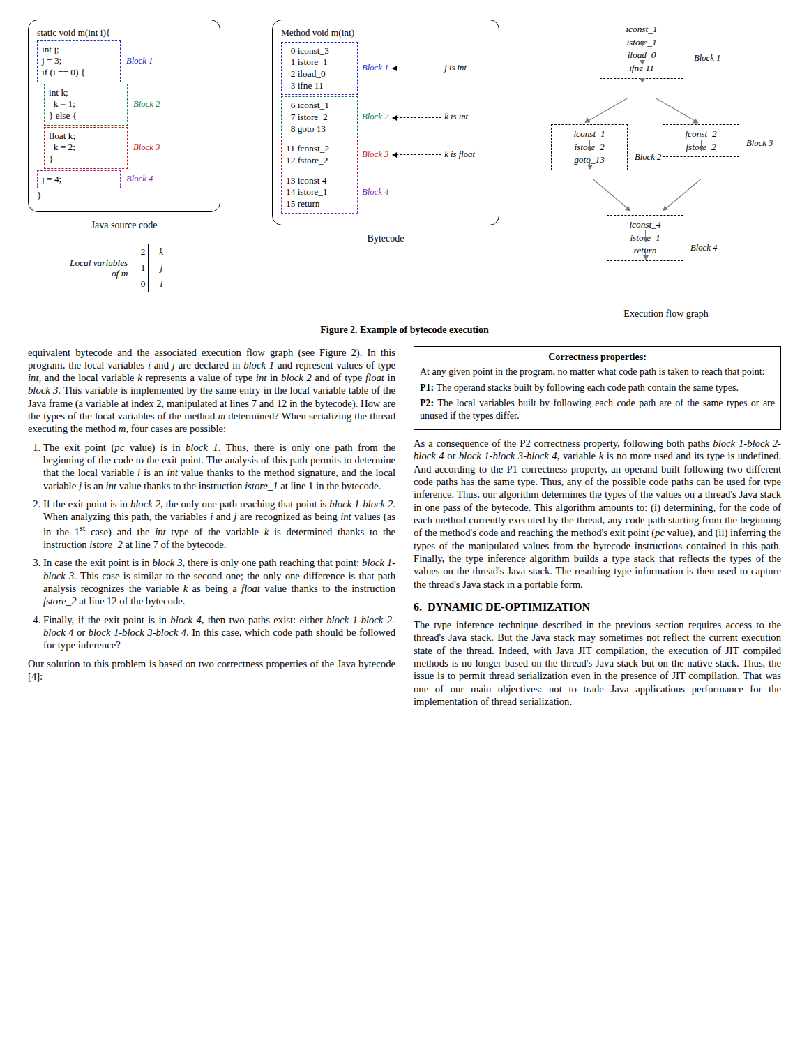static void m(int i){
int j;
j = 3;
if (i == 0) {
Block 1
int k;
k = 1;
} else {
Block 2
float k;
k = 2;
}
Block 3
j = 4;
Block 4
}
Java source code
Local variables
of m
| 2 | k |
| 1 | j |
| 0 | i |
Method void m(int)
0 iconst_3
1 istore_1
2 iload_0
3 ifne 11
Block 1
j is int
6 iconst_1
7 istore_2
8 goto 13
Block 2
k is int
11 fconst_2
12 fstore_2
Block 3
k is float
13 iconst 4
14 istore_1
15 return
Block 4
Bytecode
iconst_1
istore_1
iload_0
ifne 11
Block 1
iconst_1
istore_2
goto_13
Block 2
fconst_2
fstore_2
Block 3
iconst_4
istore_1
return
Block 4
Execution flow graph
Figure 2. Example of bytecode execution
equivalent bytecode and the associated execution flow graph (see Figure 2). In this program, the local variables i and j are declared in block 1 and represent values of type int, and the local variable k represents a value of type int in block 2 and of type float in block 3. This variable is implemented by the same entry in the local variable table of the Java frame (a variable at index 2, manipulated at lines 7 and 12 in the bytecode). How are the types of the local variables of the method m determined? When serializing the thread executing the method m, four cases are possible:
The exit point (pc value) is in block 1. Thus, there is only one path from the beginning of the code to the exit point. The analysis of this path permits to determine that the local variable i is an int value thanks to the method signature, and the local variable j is an int value thanks to the instruction istore_1 at line 1 in the bytecode.
If the exit point is in block 2, the only one path reaching that point is block 1-block 2. When analyzing this path, the variables i and j are recognized as being int values (as in the 1st case) and the int type of the variable k is determined thanks to the instruction istore_2 at line 7 of the bytecode.
In case the exit point is in block 3, there is only one path reaching that point: block 1-block 3. This case is similar to the second one; the only one difference is that path analysis recognizes the variable k as being a float value thanks to the instruction fstore_2 at line 12 of the bytecode.
Finally, if the exit point is in block 4, then two paths exist: either block 1-block 2-block 4 or block 1-block 3-block 4. In this case, which code path should be followed for type inference?
Our solution to this problem is based on two correctness properties of the Java bytecode [4]:
Correctness properties:
At any given point in the program, no matter what code path is taken to reach that point:
P1: The operand stacks built by following each code path contain the same types.
P2: The local variables built by following each code path are of the same types or are unused if the types differ.
As a consequence of the P2 correctness property, following both paths block 1-block 2-block 4 or block 1-block 3-block 4, variable k is no more used and its type is undefined. And according to the P1 correctness property, an operand built following two different code paths has the same type. Thus, any of the possible code paths can be used for type inference. Thus, our algorithm determines the types of the values on a thread's Java stack in one pass of the bytecode. This algorithm amounts to: (i) determining, for the code of each method currently executed by the thread, any code path starting from the beginning of the method's code and reaching the method's exit point (pc value), and (ii) inferring the types of the manipulated values from the bytecode instructions contained in this path. Finally, the type inference algorithm builds a type stack that reflects the types of the values on the thread's Java stack. The resulting type information is then used to capture the thread's Java stack in a portable form.
6. DYNAMIC DE-OPTIMIZATION
The type inference technique described in the previous section requires access to the thread's Java stack. But the Java stack may sometimes not reflect the current execution state of the thread. Indeed, with Java JIT compilation, the execution of JIT compiled methods is no longer based on the thread's Java stack but on the native stack. Thus, the issue is to permit thread serialization even in the presence of JIT compilation. That was one of our main objectives: not to trade Java applications performance for the implementation of thread serialization.